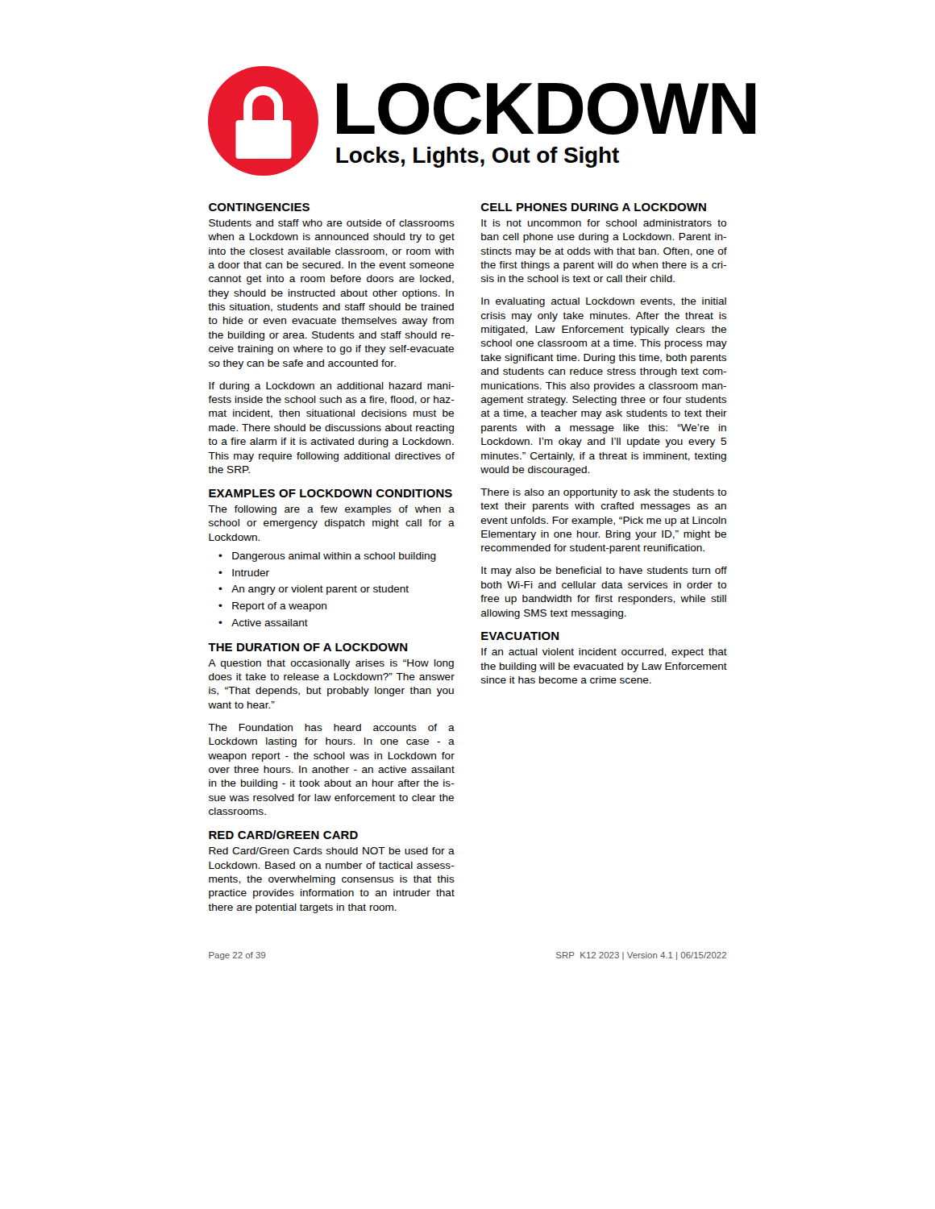LOCKDOWN
Locks, Lights, Out of Sight
Contingencies
Students and staff who are outside of classrooms when a Lockdown is announced should try to get into the closest available classroom, or room with a door that can be secured. In the event someone cannot get into a room before doors are locked, they should be instructed about other options. In this situation, students and staff should be trained to hide or even evacuate themselves away from the building or area. Students and staff should receive training on where to go if they self-evacuate so they can be safe and accounted for.
If during a Lockdown an additional hazard manifests inside the school such as a fire, flood, or hazmat incident, then situational decisions must be made. There should be discussions about reacting to a fire alarm if it is activated during a Lockdown. This may require following additional directives of the SRP.
Examples of Lockdown Conditions
The following are a few examples of when a school or emergency dispatch might call for a Lockdown.
Dangerous animal within a school building
Intruder
An angry or violent parent or student
Report of a weapon
Active assailant
The Duration of a Lockdown
A question that occasionally arises is “How long does it take to release a Lockdown?” The answer is, “That depends, but probably longer than you want to hear.”
The Foundation has heard accounts of a Lockdown lasting for hours. In one case - a weapon report - the school was in Lockdown for over three hours. In another - an active assailant in the building - it took about an hour after the issue was resolved for law enforcement to clear the classrooms.
Red Card/Green Card
Red Card/Green Cards should NOT be used for a Lockdown. Based on a number of tactical assessments, the overwhelming consensus is that this practice provides information to an intruder that there are potential targets in that room.
Cell Phones During a Lockdown
It is not uncommon for school administrators to ban cell phone use during a Lockdown. Parent instincts may be at odds with that ban. Often, one of the first things a parent will do when there is a crisis in the school is text or call their child.
In evaluating actual Lockdown events, the initial crisis may only take minutes. After the threat is mitigated, Law Enforcement typically clears the school one classroom at a time. This process may take significant time. During this time, both parents and students can reduce stress through text communications. This also provides a classroom management strategy. Selecting three or four students at a time, a teacher may ask students to text their parents with a message like this: “We’re in Lockdown. I’m okay and I’ll update you every 5 minutes.” Certainly, if a threat is imminent, texting would be discouraged.
There is also an opportunity to ask the students to text their parents with crafted messages as an event unfolds. For example, “Pick me up at Lincoln Elementary in one hour. Bring your ID,” might be recommended for student-parent reunification.
It may also be beneficial to have students turn off both Wi-Fi and cellular data services in order to free up bandwidth for first responders, while still allowing SMS text messaging.
Evacuation
If an actual violent incident occurred, expect that the building will be evacuated by Law Enforcement since it has become a crime scene.
Page 22 of 39 SRP K12 2023 | Version 4.1 | 06/15/2022